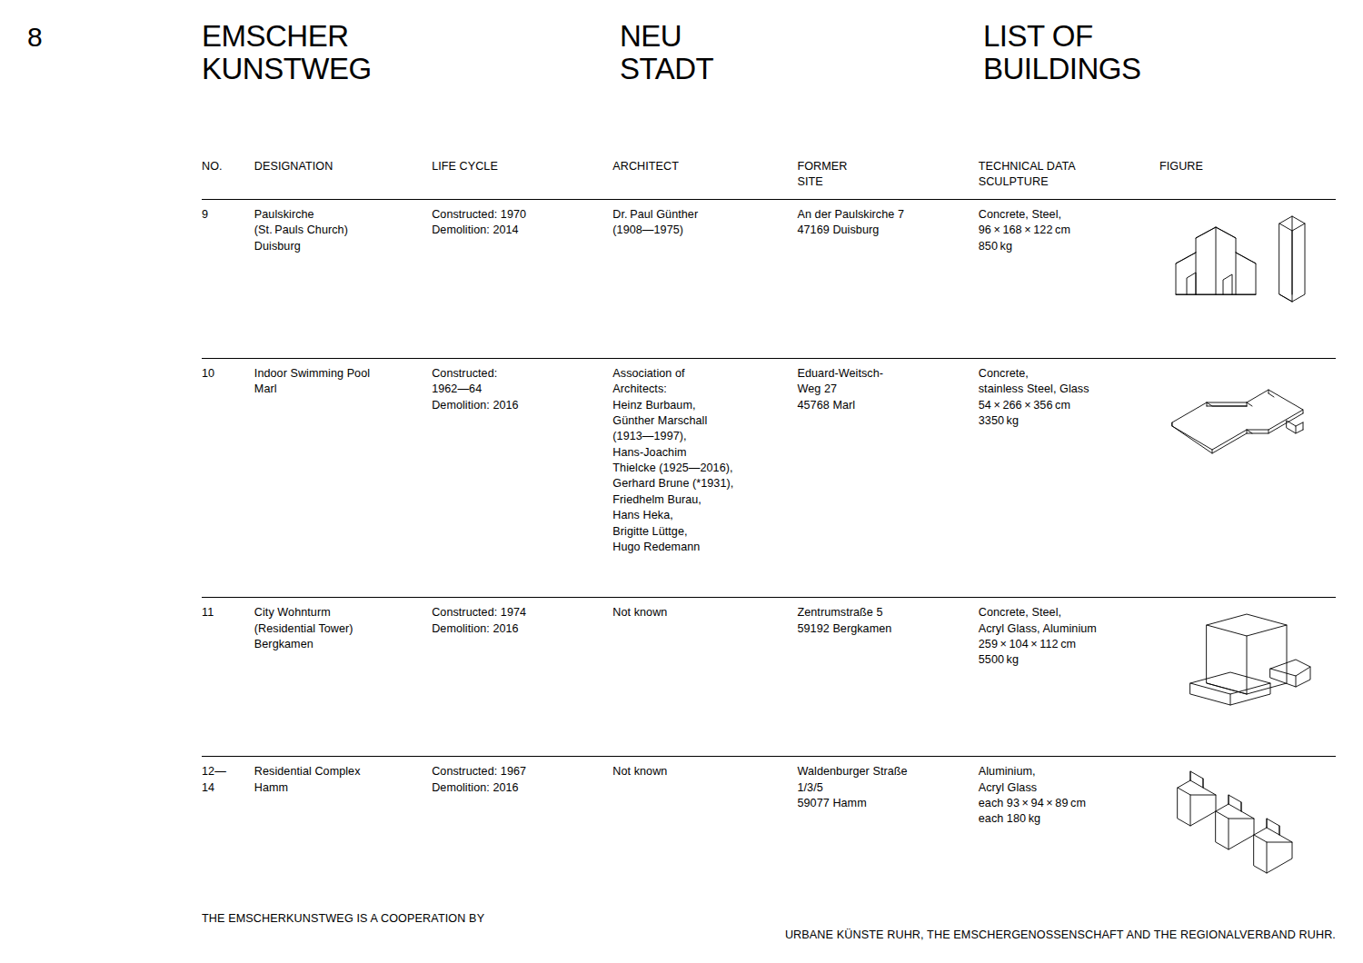8
Emscher
Kunstweg
Neu
Stadt
List of
Buildings
| No. | Designation | Life Cycle | Architect | Former Site | Technical Data Sculpture | Figure |
| --- | --- | --- | --- | --- | --- | --- |
| 9 | Paulskirche (St. Pauls Church) Duisburg | Constructed: 1970 Demolition: 2014 | Dr. Paul Günther (1908—1975) | An der Paulskirche 7 47169 Duisburg | Concrete, Steel, 96 × 168 × 122 cm 850 kg | |
| 10 | Indoor Swimming Pool Marl | Constructed: 1962—64 Demolition: 2016 | Association of Architects: Heinz Burbaum, Günther Marschall (1913—1997), Hans-Joachim Thielcke (1925—2016), Gerhard Brune (*1931), Friedhelm Burau, Hans Heka, Brigitte Lüttge, Hugo Redemann | Eduard-Weitsch- Weg 27 45768 Marl | Concrete, stainless Steel, Glass 54 × 266 × 356 cm 3350 kg | |
| 11 | City Wohnturm (Residential Tower) Bergkamen | Constructed: 1974 Demolition: 2016 | Not known | Zentrumstraße 5 59192 Bergkamen | Concrete, Steel, Acryl Glass, Aluminium 259 × 104 × 112 cm 5500 kg | |
| 12— 14 | Residential Complex Hamm | Constructed: 1967 Demolition: 2016 | Not known | Waldenburger Straße 1/3/5 59077 Hamm | Aluminium, Acryl Glass each 93 × 94 × 89 cm each 180 kg | |
The Emscherkunstweg is a cooperation by
Urbane Künste Ruhr, the Emschergenossenschaft and the Regionalverband Ruhr.